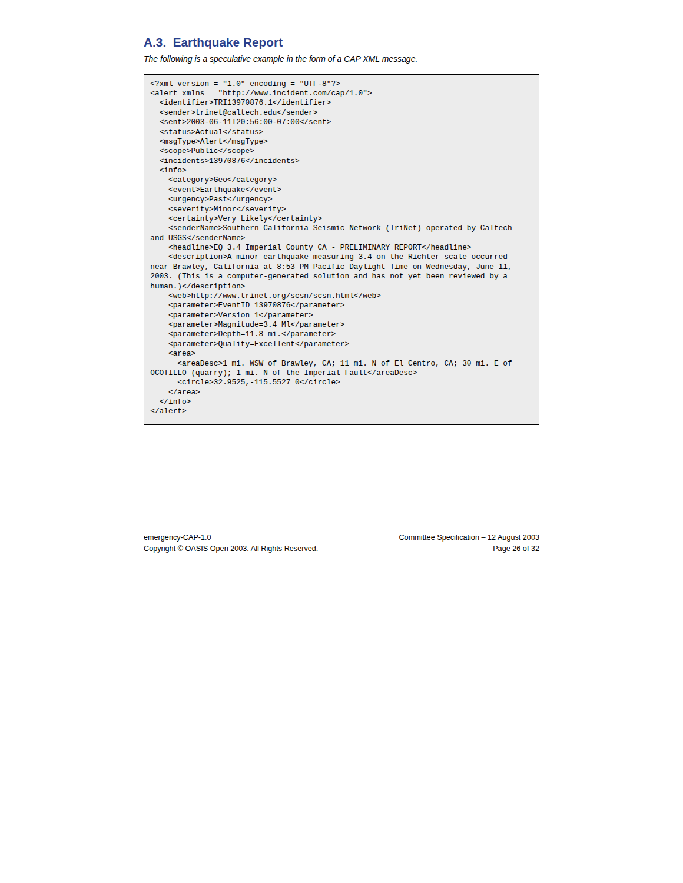A.3. Earthquake Report
The following is a speculative example in the form of a CAP XML message.
<?xml version = "1.0" encoding = "UTF-8"?>
<alert xmlns = "http://www.incident.com/cap/1.0">
  <identifier>TRI13970876.1</identifier>
  <sender>trinet@caltech.edu</sender>
  <sent>2003-06-11T20:56:00-07:00</sent>
  <status>Actual</status>
  <msgType>Alert</msgType>
  <scope>Public</scope>
  <incidents>13970876</incidents>
  <info>
    <category>Geo</category>
    <event>Earthquake</event>
    <urgency>Past</urgency>
    <severity>Minor</severity>
    <certainty>Very Likely</certainty>
    <senderName>Southern California Seismic Network (TriNet) operated by Caltech
and USGS</senderName>
    <headline>EQ 3.4 Imperial County CA - PRELIMINARY REPORT</headline>
    <description>A minor earthquake measuring 3.4 on the Richter scale occurred
near Brawley, California at 8:53 PM Pacific Daylight Time on Wednesday, June 11,
2003. (This is a computer-generated solution and has not yet been reviewed by a
human.)</description>
    <web>http://www.trinet.org/scsn/scsn.html</web>
    <parameter>EventID=13970876</parameter>
    <parameter>Version=1</parameter>
    <parameter>Magnitude=3.4 Ml</parameter>
    <parameter>Depth=11.8 mi.</parameter>
    <parameter>Quality=Excellent</parameter>
    <area>
      <areaDesc>1 mi. WSW of Brawley, CA; 11 mi. N of El Centro, CA; 30 mi. E of
OCOTILLO (quarry); 1 mi. N of the Imperial Fault</areaDesc>
      <circle>32.9525,-115.5527 0</circle>
    </area>
  </info>
</alert>
emergency-CAP-1.0 Committee Specification – 12 August 2003
Copyright © OASIS Open 2003. All Rights Reserved. Page 26 of 32